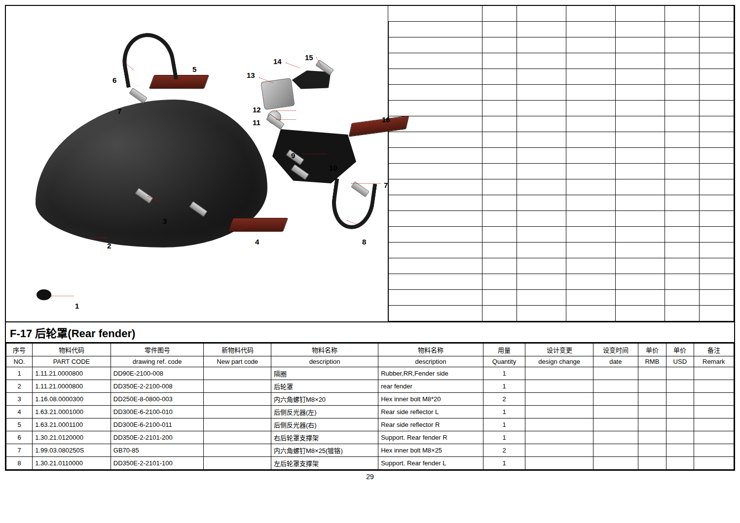1
2
3
4
5
6
7
7
8
9
10
11
12
13
14
15
16
F-17 后轮罩(Rear fender)
| 序号 | 物料代码 | 零件图号 | 新物料代码 | 物料名称 | 物料名称 | 用量 | 设计变更 | 设变时间 | 单价 | 单价 | 备注 |
| --- | --- | --- | --- | --- | --- | --- | --- | --- | --- | --- | --- |
| NO. | PART CODE | drawing ref. code | New part code | description | description | Quantity | design change | date | RMB | USD | Remark |
| 1 | 1.11.21.0000800 | DD90E-2100-008 | | 隔圈 | Rubber,RR,Fender side | 1 | | | | | |
| 2 | 1.11.21.0000800 | DD350E-2-2100-008 | | 后轮罩 | rear fender | 1 | | | | | |
| 3 | 1.16.08.0000300 | DD250E-8-0800-003 | | 内六角螺钉M8×20 | Hex inner bolt M8*20 | 2 | | | | | |
| 4 | 1.63.21.0001000 | DD300E-6-2100-010 | | 后侧反光器(左) | Rear side reflector L | 1 | | | | | |
| 5 | 1.63.21.0001100 | DD300E-6-2100-011 | | 后侧反光器(右) | Rear side reflector R | 1 | | | | | |
| 6 | 1.30.21.0120000 | DD350E-2-2101-200 | | 右后轮罩支撑架 | Support. Rear fender R | 1 | | | | | |
| 7 | 1.99.03.080250S | GB70-85 | | 内六角螺钉M8×25(镀铬) | Hex inner bolt M8×25 | 2 | | | | | |
| 8 | 1.30.21.0110000 | DD350E-2-2101-100 | | 左后轮罩支撑架 | Support. Rear fender L | 1 | | | | | |
29